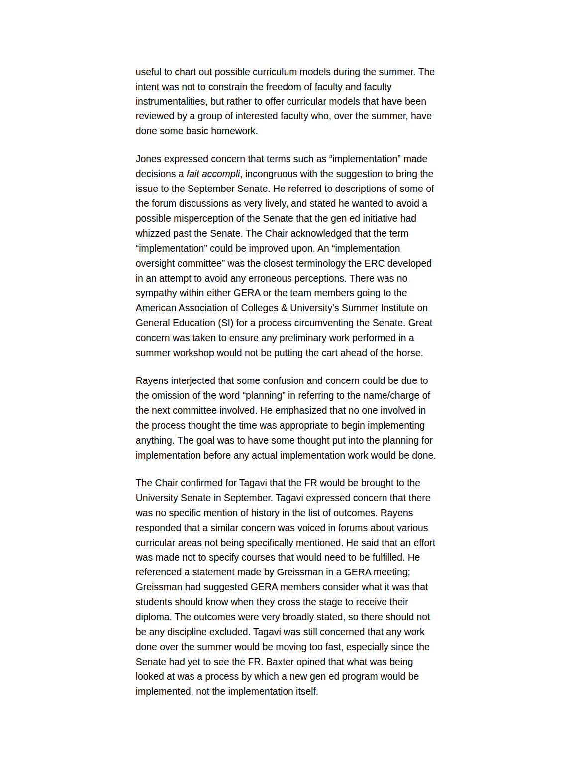useful to chart out possible curriculum models during the summer. The intent was not to constrain the freedom of faculty and faculty instrumentalities, but rather to offer curricular models that have been reviewed by a group of interested faculty who, over the summer, have done some basic homework.
Jones expressed concern that terms such as “implementation” made decisions a fait accompli, incongruous with the suggestion to bring the issue to the September Senate. He referred to descriptions of some of the forum discussions as very lively, and stated he wanted to avoid a possible misperception of the Senate that the gen ed initiative had whizzed past the Senate. The Chair acknowledged that the term “implementation” could be improved upon. An “implementation oversight committee” was the closest terminology the ERC developed in an attempt to avoid any erroneous perceptions. There was no sympathy within either GERA or the team members going to the American Association of Colleges & University’s Summer Institute on General Education (SI) for a process circumventing the Senate. Great concern was taken to ensure any preliminary work performed in a summer workshop would not be putting the cart ahead of the horse.
Rayens interjected that some confusion and concern could be due to the omission of the word “planning” in referring to the name/charge of the next committee involved. He emphasized that no one involved in the process thought the time was appropriate to begin implementing anything. The goal was to have some thought put into the planning for implementation before any actual implementation work would be done.
The Chair confirmed for Tagavi that the FR would be brought to the University Senate in September. Tagavi expressed concern that there was no specific mention of history in the list of outcomes. Rayens responded that a similar concern was voiced in forums about various curricular areas not being specifically mentioned. He said that an effort was made not to specify courses that would need to be fulfilled. He referenced a statement made by Greissman in a GERA meeting; Greissman had suggested GERA members consider what it was that students should know when they cross the stage to receive their diploma. The outcomes were very broadly stated, so there should not be any discipline excluded. Tagavi was still concerned that any work done over the summer would be moving too fast, especially since the Senate had yet to see the FR. Baxter opined that what was being looked at was a process by which a new gen ed program would be implemented, not the implementation itself.